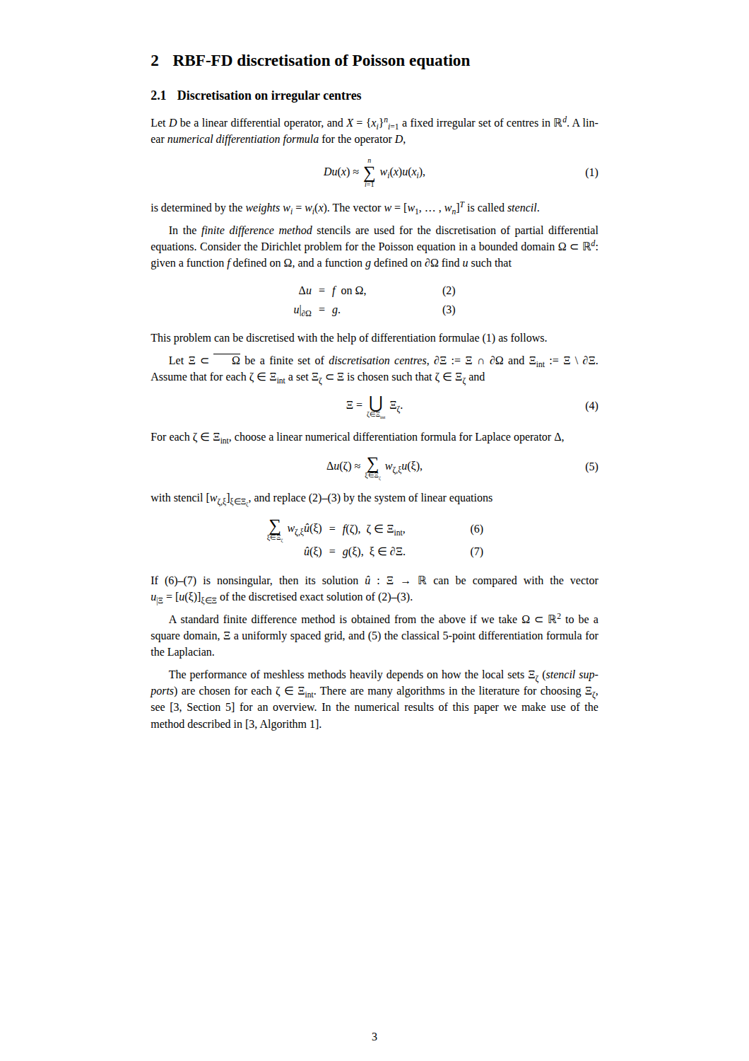2 RBF-FD discretisation of Poisson equation
2.1 Discretisation on irregular centres
Let D be a linear differential operator, and X = {xi}ni=1 a fixed irregular set of centres in ℝd. A linear numerical differentiation formula for the operator D,
Du(x) ≈ n∑i=1 wi(x)u(xi),
(1)
is determined by the weights wi = wi(x). The vector w = [w1, … , wn]T is called stencil.
In the finite difference method stencils are used for the discretisation of partial differential equations. Consider the Dirichlet problem for the Poisson equation in a bounded domain Ω ⊂ ℝd: given a function f defined on Ω, and a function g defined on ∂Ω find u such that
| Δ u | = | f on Ω, | | (2) |
| u / ∂Ω | = | g . | | (3) |
This problem can be discretised with the help of differentiation formulae (1) as follows.
Let Ξ ⊂ Ω be a finite set of discretisation centres, ∂Ξ := Ξ ∩ ∂Ω and Ξint := Ξ \ ∂Ξ. Assume that for each ζ ∈ Ξint a set Ξζ ⊂ Ξ is chosen such that ζ ∈ Ξζ and
Ξ = ⋃ζ∈Ξint Ξζ.
(4)
For each ζ ∈ Ξint, choose a linear numerical differentiation formula for Laplace operator Δ,
Δu(ζ) ≈ ∑ξ∈Ξζ wζ,ξu(ξ),
(5)
with stencil [wζ,ξ]ξ∈Ξζ, and replace (2)–(3) by the system of linear equations
| ∑ ξ∈Ξ ζ w ζ,ξ û (ξ) | = | f (ζ), ζ ∈ Ξ int , | | (6) |
| û (ξ) | = | g (ξ), ξ ∈ ∂Ξ. | | (7) |
If (6)–(7) is nonsingular, then its solution û : Ξ → ℝ can be compared with the vector u|Ξ = [u(ξ)]ξ∈Ξ of the discretised exact solution of (2)–(3).
A standard finite difference method is obtained from the above if we take Ω ⊂ ℝ2 to be a square domain, Ξ a uniformly spaced grid, and (5) the classical 5-point differentiation formula for the Laplacian.
The performance of meshless methods heavily depends on how the local sets Ξζ (stencil supports) are chosen for each ζ ∈ Ξint. There are many algorithms in the literature for choosing Ξζ, see [3, Section 5] for an overview. In the numerical results of this paper we make use of the method described in [3, Algorithm 1].
3